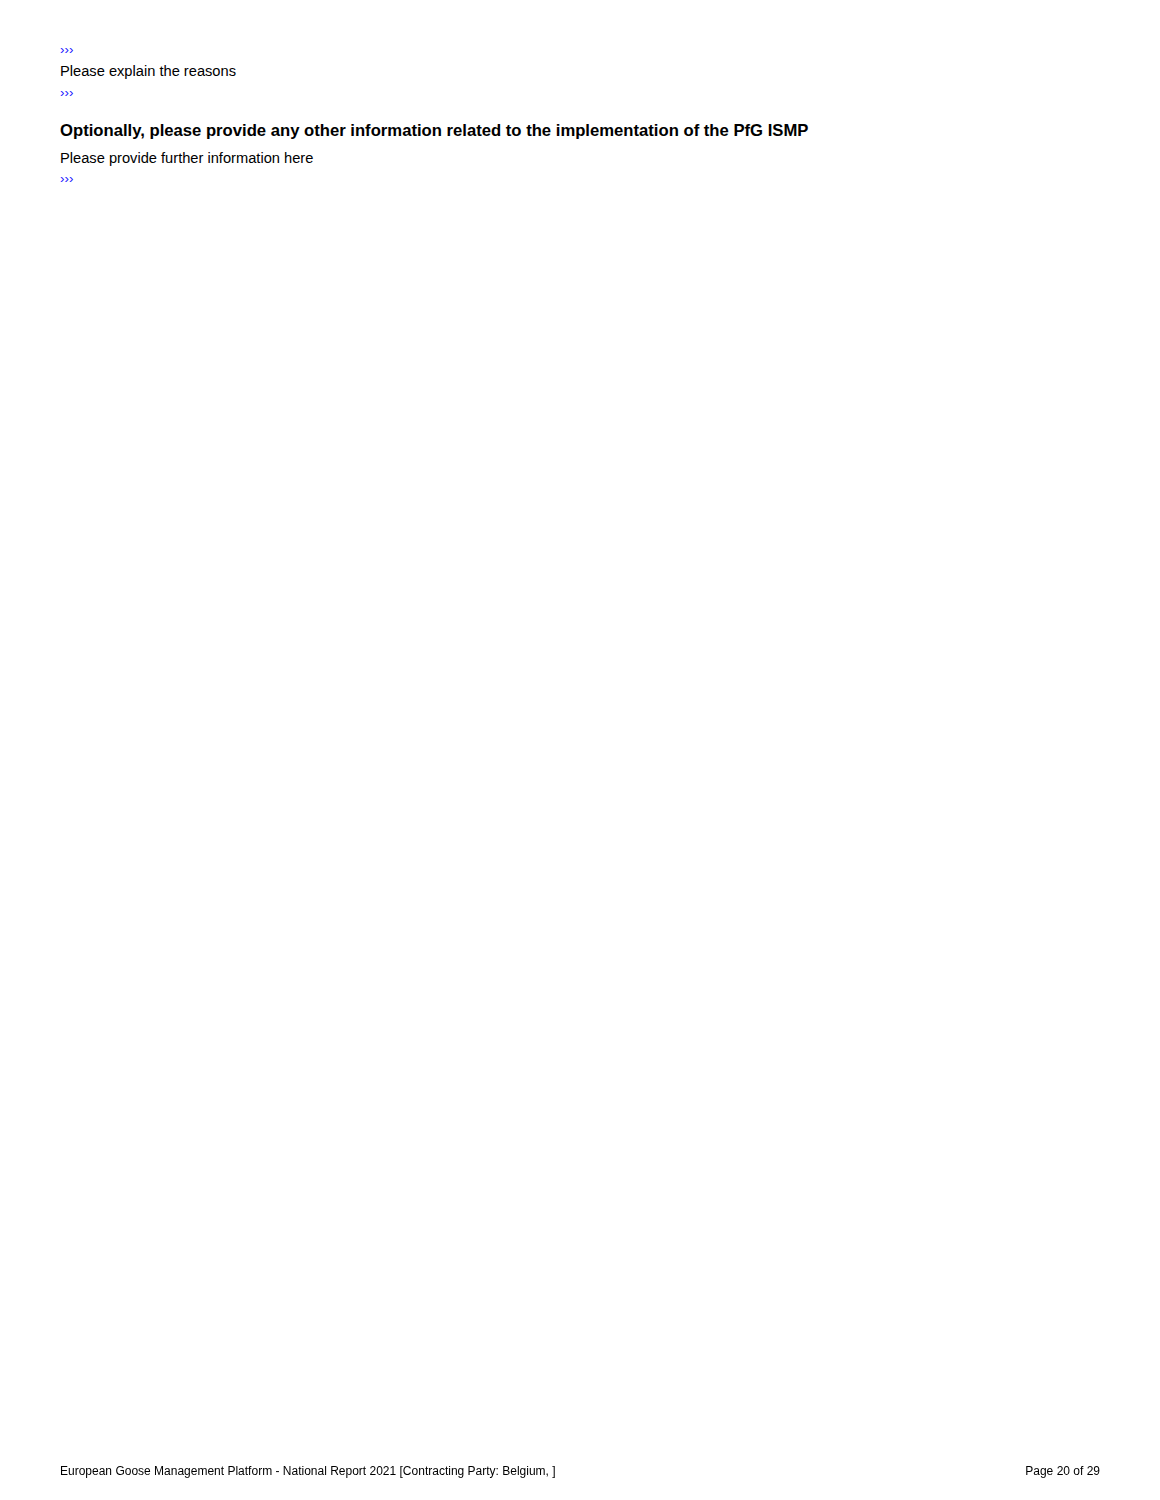›››
Please explain the reasons
›››
Optionally, please provide any other information related to the implementation of the PfG ISMP
Please provide further information here
›››
European Goose Management Platform - National Report 2021 [Contracting Party: Belgium, ] Page 20 of 29